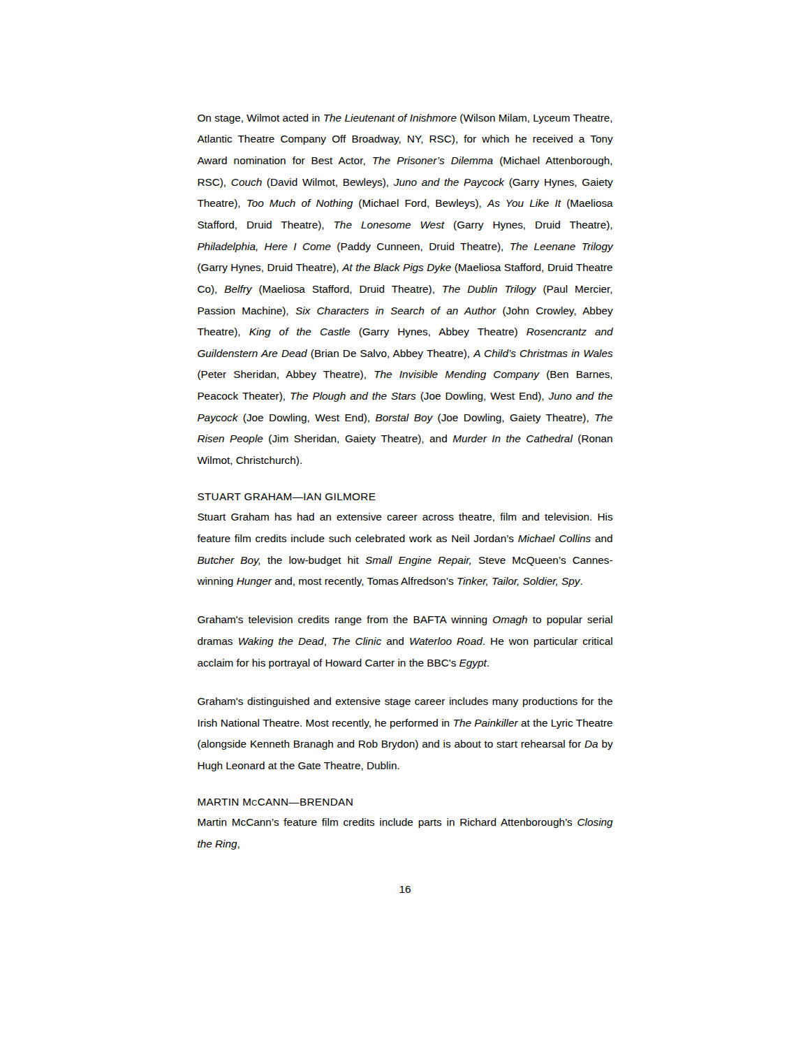On stage, Wilmot acted in The Lieutenant of Inishmore (Wilson Milam, Lyceum Theatre, Atlantic Theatre Company Off Broadway, NY, RSC), for which he received a Tony Award nomination for Best Actor, The Prisoner’s Dilemma (Michael Attenborough, RSC), Couch (David Wilmot, Bewleys), Juno and the Paycock (Garry Hynes, Gaiety Theatre), Too Much of Nothing (Michael Ford, Bewleys), As You Like It (Maeliosa Stafford, Druid Theatre), The Lonesome West (Garry Hynes, Druid Theatre), Philadelphia, Here I Come (Paddy Cunneen, Druid Theatre), The Leenane Trilogy (Garry Hynes, Druid Theatre), At the Black Pigs Dyke (Maeliosa Stafford, Druid Theatre Co), Belfry (Maeliosa Stafford, Druid Theatre), The Dublin Trilogy (Paul Mercier, Passion Machine), Six Characters in Search of an Author (John Crowley, Abbey Theatre), King of the Castle (Garry Hynes, Abbey Theatre) Rosencrantz and Guildenstern Are Dead (Brian De Salvo, Abbey Theatre), A Child’s Christmas in Wales (Peter Sheridan, Abbey Theatre), The Invisible Mending Company (Ben Barnes, Peacock Theater), The Plough and the Stars (Joe Dowling, West End), Juno and the Paycock (Joe Dowling, West End), Borstal Boy (Joe Dowling, Gaiety Theatre), The Risen People (Jim Sheridan, Gaiety Theatre), and Murder In the Cathedral (Ronan Wilmot, Christchurch).
Stuart Graham—Ian Gilmore
Stuart Graham has had an extensive career across theatre, film and television. His feature film credits include such celebrated work as Neil Jordan’s Michael Collins and Butcher Boy, the low-budget hit Small Engine Repair, Steve McQueen’s Cannes-winning Hunger and, most recently, Tomas Alfredson’s Tinker, Tailor, Soldier, Spy.
Graham's television credits range from the BAFTA winning Omagh to popular serial dramas Waking the Dead, The Clinic and Waterloo Road. He won particular critical acclaim for his portrayal of Howard Carter in the BBC's Egypt.
Graham's distinguished and extensive stage career includes many productions for the Irish National Theatre. Most recently, he performed in The Painkiller at the Lyric Theatre (alongside Kenneth Branagh and Rob Brydon) and is about to start rehearsal for Da by Hugh Leonard at the Gate Theatre, Dublin.
Martin Mc Cann—Brendan
Martin McCann’s feature film credits include parts in Richard Attenborough’s Closing the Ring,
16